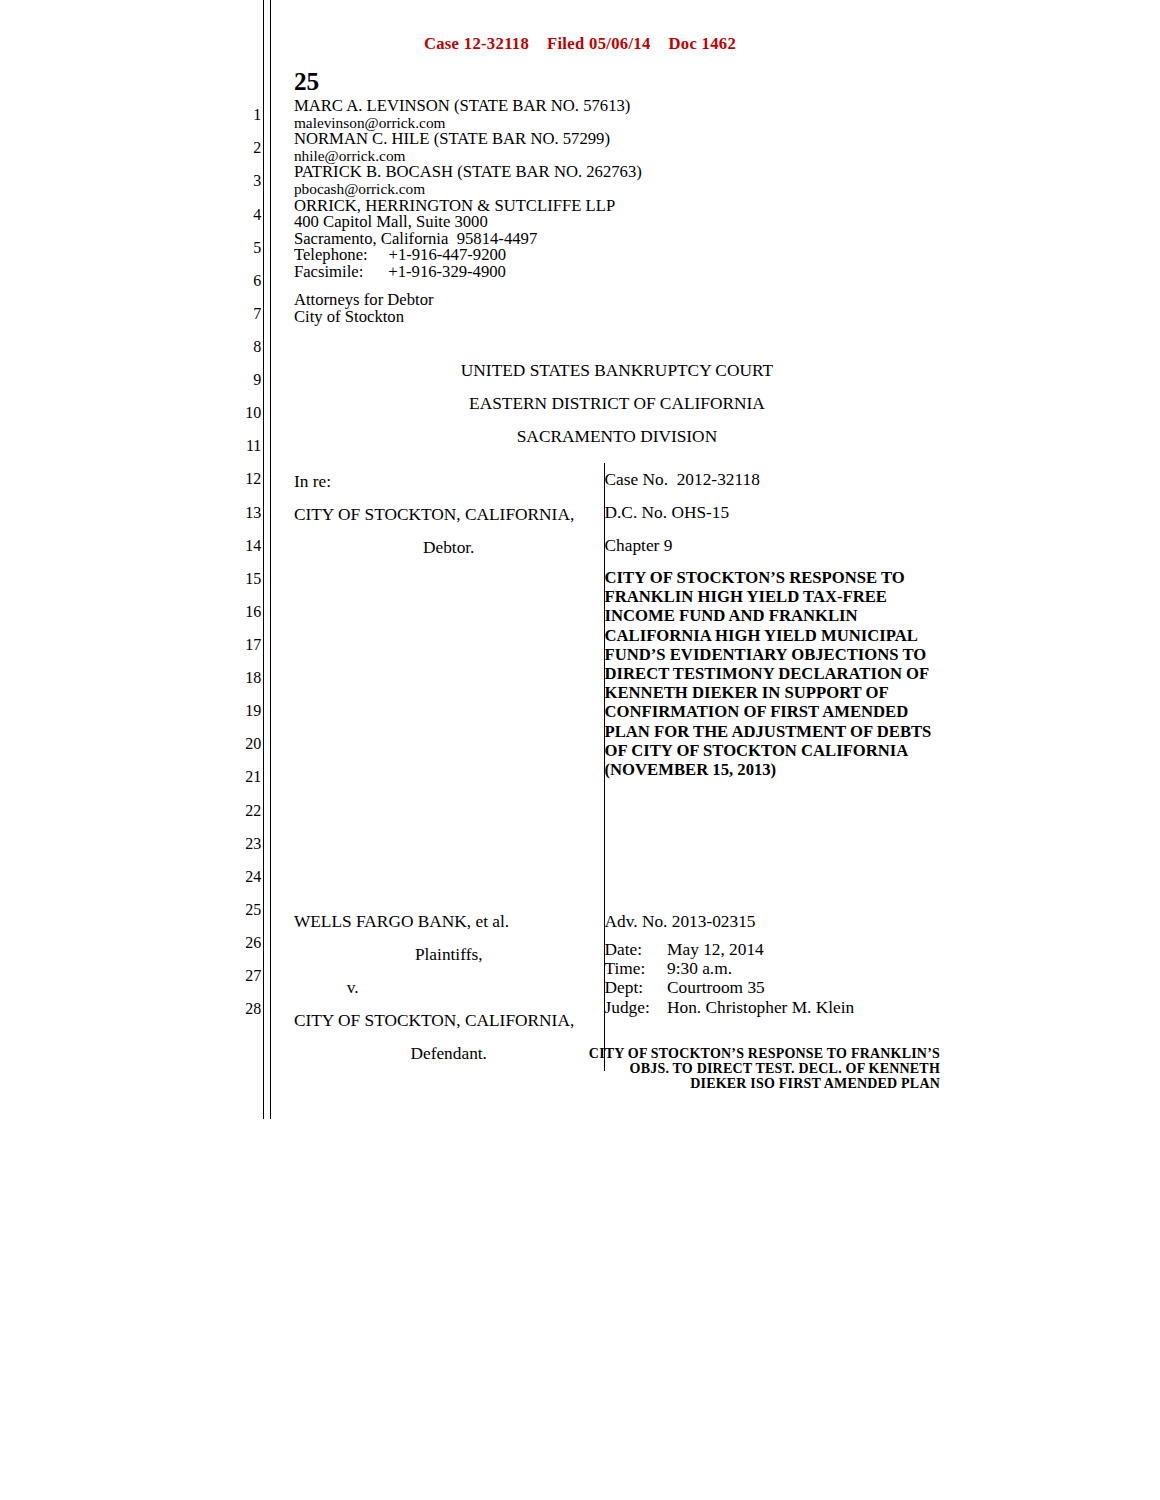Case 12-32118 Filed 05/06/14 Doc 1462
1
2
3
4
5
6
7
8
9
10
11
12
13
14
15
16
17
18
19
20
21
22
23
24
25
26
27
28
25
MARC A. LEVINSON (STATE BAR NO. 57613)
malevinson@orrick.com
NORMAN C. HILE (STATE BAR NO. 57299)
nhile@orrick.com
PATRICK B. BOCASH (STATE BAR NO. 262763)
pbocash@orrick.com
ORRICK, HERRINGTON & SUTCLIFFE LLP
400 Capitol Mall, Suite 3000
Sacramento, California 95814-4497
Telephone: +1-916-447-9200
Facsimile: +1-916-329-4900
Attorneys for Debtor
City of Stockton
UNITED STATES BANKRUPTCY COURT
EASTERN DISTRICT OF CALIFORNIA
SACRAMENTO DIVISION
| In re: CITY OF STOCKTON, CALIFORNIA, Debtor. | Case No. 2012-32118 D.C. No. OHS-15 Chapter 9 CITY OF STOCKTON’S RESPONSE TO FRANKLIN HIGH YIELD TAX-FREE INCOME FUND AND FRANKLIN CALIFORNIA HIGH YIELD MUNICIPAL FUND’S EVIDENTIARY OBJECTIONS TO DIRECT TESTIMONY DECLARATION OF KENNETH DIEKER IN SUPPORT OF CONFIRMATION OF FIRST AMENDED PLAN FOR THE ADJUSTMENT OF DEBTS OF CITY OF STOCKTON CALIFORNIA (NOVEMBER 15, 2013) |
| WELLS FARGO BANK, et al. Plaintiffs, v. CITY OF STOCKTON, CALIFORNIA, Defendant. | Adv. No. 2013-02315 / Date: / May 12, 2014 / / Time: / 9:30 a.m. / / Dept: / Courtroom 35 / / Judge: / Hon. Christopher M. Klein / |
CITY OF STOCKTON’S RESPONSE TO FRANKLIN’S
OBJS. TO DIRECT TEST. DECL. OF KENNETH
DIEKER ISO FIRST AMENDED PLAN